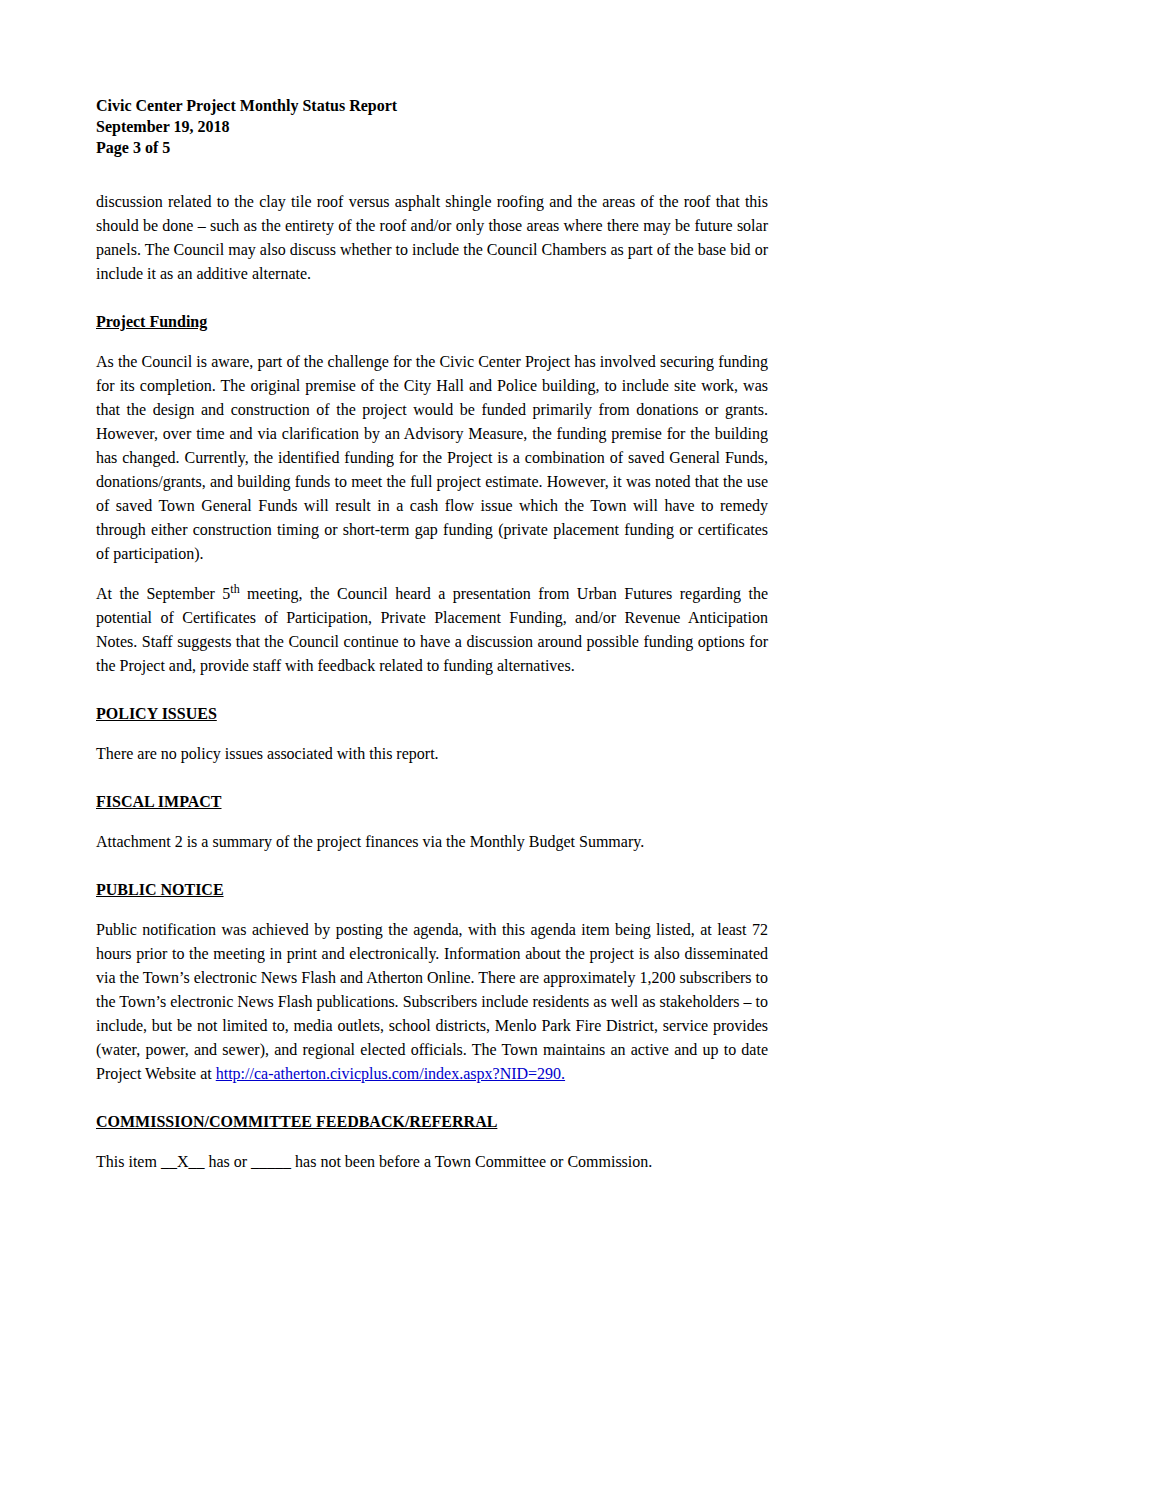Civic Center Project Monthly Status Report
September 19, 2018
Page 3 of 5
discussion related to the clay tile roof versus asphalt shingle roofing and the areas of the roof that this should be done – such as the entirety of the roof and/or only those areas where there may be future solar panels. The Council may also discuss whether to include the Council Chambers as part of the base bid or include it as an additive alternate.
Project Funding
As the Council is aware, part of the challenge for the Civic Center Project has involved securing funding for its completion. The original premise of the City Hall and Police building, to include site work, was that the design and construction of the project would be funded primarily from donations or grants. However, over time and via clarification by an Advisory Measure, the funding premise for the building has changed. Currently, the identified funding for the Project is a combination of saved General Funds, donations/grants, and building funds to meet the full project estimate. However, it was noted that the use of saved Town General Funds will result in a cash flow issue which the Town will have to remedy through either construction timing or short-term gap funding (private placement funding or certificates of participation).
At the September 5th meeting, the Council heard a presentation from Urban Futures regarding the potential of Certificates of Participation, Private Placement Funding, and/or Revenue Anticipation Notes. Staff suggests that the Council continue to have a discussion around possible funding options for the Project and, provide staff with feedback related to funding alternatives.
POLICY ISSUES
There are no policy issues associated with this report.
FISCAL IMPACT
Attachment 2 is a summary of the project finances via the Monthly Budget Summary.
PUBLIC NOTICE
Public notification was achieved by posting the agenda, with this agenda item being listed, at least 72 hours prior to the meeting in print and electronically. Information about the project is also disseminated via the Town’s electronic News Flash and Atherton Online. There are approximately 1,200 subscribers to the Town’s electronic News Flash publications. Subscribers include residents as well as stakeholders – to include, but be not limited to, media outlets, school districts, Menlo Park Fire District, service provides (water, power, and sewer), and regional elected officials. The Town maintains an active and up to date Project Website at http://ca-atherton.civicplus.com/index.aspx?NID=290.
COMMISSION/COMMITTEE FEEDBACK/REFERRAL
This item __X__ has or _____ has not been before a Town Committee or Commission.